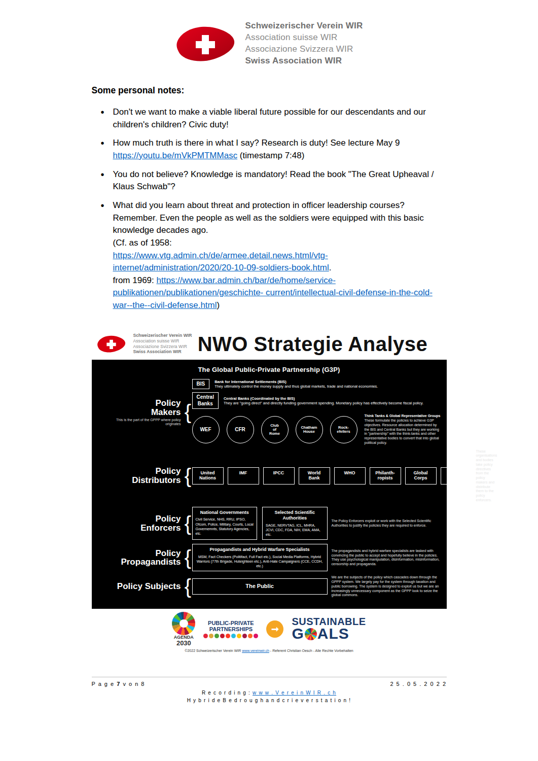Schweizerischer Verein WIR
Association suisse WIR
Associazione Svizzera WIR
Swiss Association WIR
Some personal notes:
Don't we want to make a viable liberal future possible for our descendants and our children's children? Civic duty!
How much truth is there in what I say? Research is duty! See lecture May 9 https://youtu.be/mVkPMTMMasc (timestamp 7:48)
You do not believe? Knowledge is mandatory! Read the book "The Great Upheaval / Klaus Schwab"?
What did you learn about threat and protection in officer leadership courses? Remember. Even the people as well as the soldiers were equipped with this basic knowledge decades ago.
(Cf. as of 1958:
https://www.vtg.admin.ch/de/armee.detail.news.html/vtg-​internet/administration/2020/20-10-09-soldiers-book.html.
from 1969: https://www.bar.admin.ch/bar/de/home/service-​publikationen/publikationen/geschichte- current/intellectual-civil-defense-in-the-cold-war--the--civil-defense.html)
Schweizerischer Verein WIR
Association suisse WIR
Associazione Svizzera WIR
Swiss Association WIR
NWO Strategie Analyse
The Global Public-Private Partnership (G3P)
Policy
Makers This is the part of the GPPP where policy originates
{
BIS
Bank for International Settlements (BIS)
They ultimately control the money supply and thus global markets, trade and national economies.
Central
Banks
Central Banks (Coordinated by the BIS)
They are "going direct" and directly funding government spending. Monetary policy has effectively become fiscal policy.
WEF
CFR
Club
of
Rome
Chatham
House
Rock-
efellers
Think Tanks & Global Representative Groups
These formulate the policies to achieve G3P objectives. Resource allocation determined by the BIS and Central Banks but they are working in "partnership" with the think-tanks and other representative bodies to convert that into global political policy.
Policy
Distributors
{
United
Nations
IMF
IPCC
World
Bank
WHO
Philanth-
ropists
Global
Corps
NGOs
These organisations and bodies take policy directives from the policy makers and distribute them to the policy enforcers.
Policy
Enforcers
{
National Governments
Civil Service, NHS, RRU, IPSO, Ofcom, Police, Military, Courts, Local Governemnts, Statutory Agencies, etc.
Selected Scientific Authorities
SAGE, NERVTAG, ICL, MHRA, JCVI, CDC, FDA, NIH, EMA, AMA, etc.
The Policy Enforcers exploit or work with the Selected Scientific Authorities to justify the policies they are required to enforce.
Policy Propagandists
{
Propagandists and Hybrid Warfare Specialists
MSM, Fact Checkers (Politifact, Full Fact etc.), Social Media Platforms, Hybrid Warriors (77th Brigade, Huteighteen etc.), Anti-Hate Campaigners (CCE, CCDH, etc.)
The propagandists and hybrid warfare specialists are tasked with convincing the public to accept and hopefully believe in the policies. They use psychological manipulation, disinformation, misinformation, censorship and propaganda.
Policy Subjects
{
The Public
We are the subjects of the policy which cascades down through the GPPP system. We largely pay for the system through taxation and public borrowing. The system is designed to exploit us but we are an increasingly unnecessary component as the GPPP look to seize the global commons.
AGENDA
2030
PUBLIC-PRIVATE
PARTNERSHIPS
➞
SUSTAINABLE G ALS
©2022 Schweizerischer Verein WIR www.vereinwir.ch - Referent Christian Oesch - Alle Rechte Vorbehalten
P a g e 7 v o n 8
2 5 . 0 5 . 2 0 2 2
R e c o r d i n g : w w w . V e r e i n W I R . c h
H y b r i d e B e d r o u g h a n d c r i e v e r s t a t i o n !